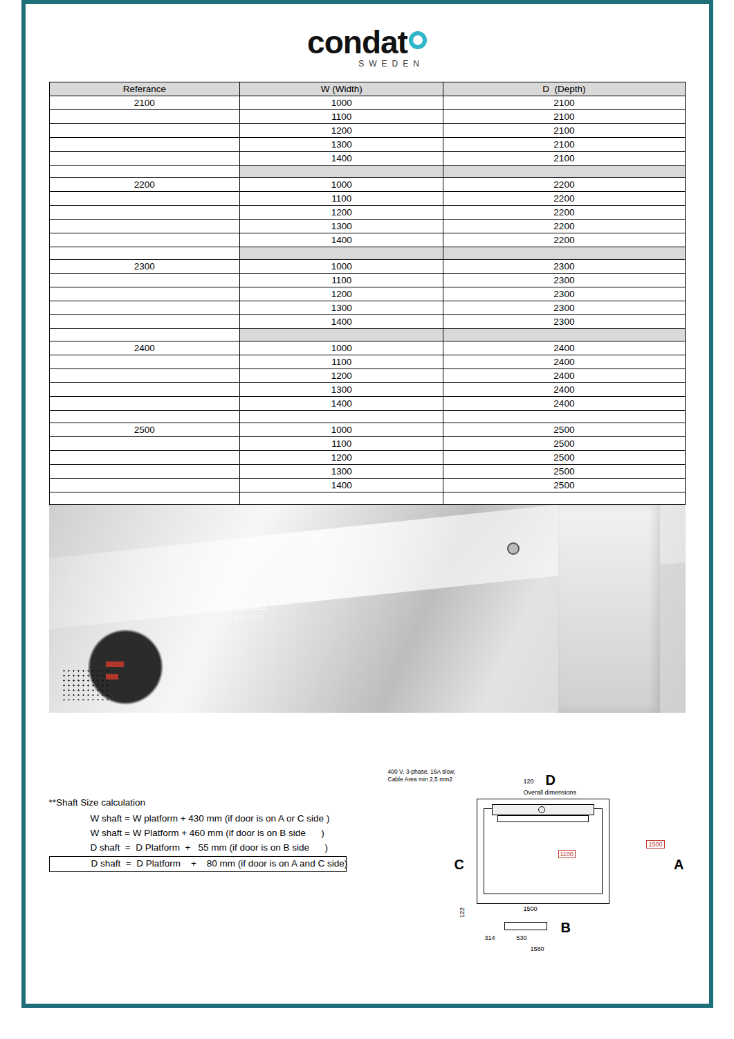condat SWEDEN
| Referance | W (Width) | D (Depth) |
| --- | --- | --- |
| 2100 | 1000 | 2100 |
| | 1100 | 2100 |
| | 1200 | 2100 |
| | 1300 | 2100 |
| | 1400 | 2100 |
| 2200 | 1000 | 2200 |
| | 1100 | 2200 |
| | 1200 | 2200 |
| | 1300 | 2200 |
| | 1400 | 2200 |
| 2300 | 1000 | 2300 |
| | 1100 | 2300 |
| | 1200 | 2300 |
| | 1300 | 2300 |
| | 1400 | 2300 |
| 2400 | 1000 | 2400 |
| | 1100 | 2400 |
| | 1200 | 2400 |
| | 1300 | 2400 |
| | 1400 | 2400 |
| 2500 | 1000 | 2500 |
| | 1100 | 2500 |
| | 1200 | 2500 |
| | 1300 | 2500 |
| | 1400 | 2500 |
condatoSWEDEN
**Shaft Size calculation
W shaft = W platform + 430 mm (if door is on A or C side )
W shaft = W Platform + 460 mm (if door is on B side )
D shaft = D Platform + 55 mm (if door is on B side )
D shaft = D Platform + 80 mm (if door is on A and C side)
400 V, 3-phase, 16A slow,
Cable Area min 2,5 mm2
120
D
Overall dimensions
1500
1100
1500
122
314
530
1580
C
A
B